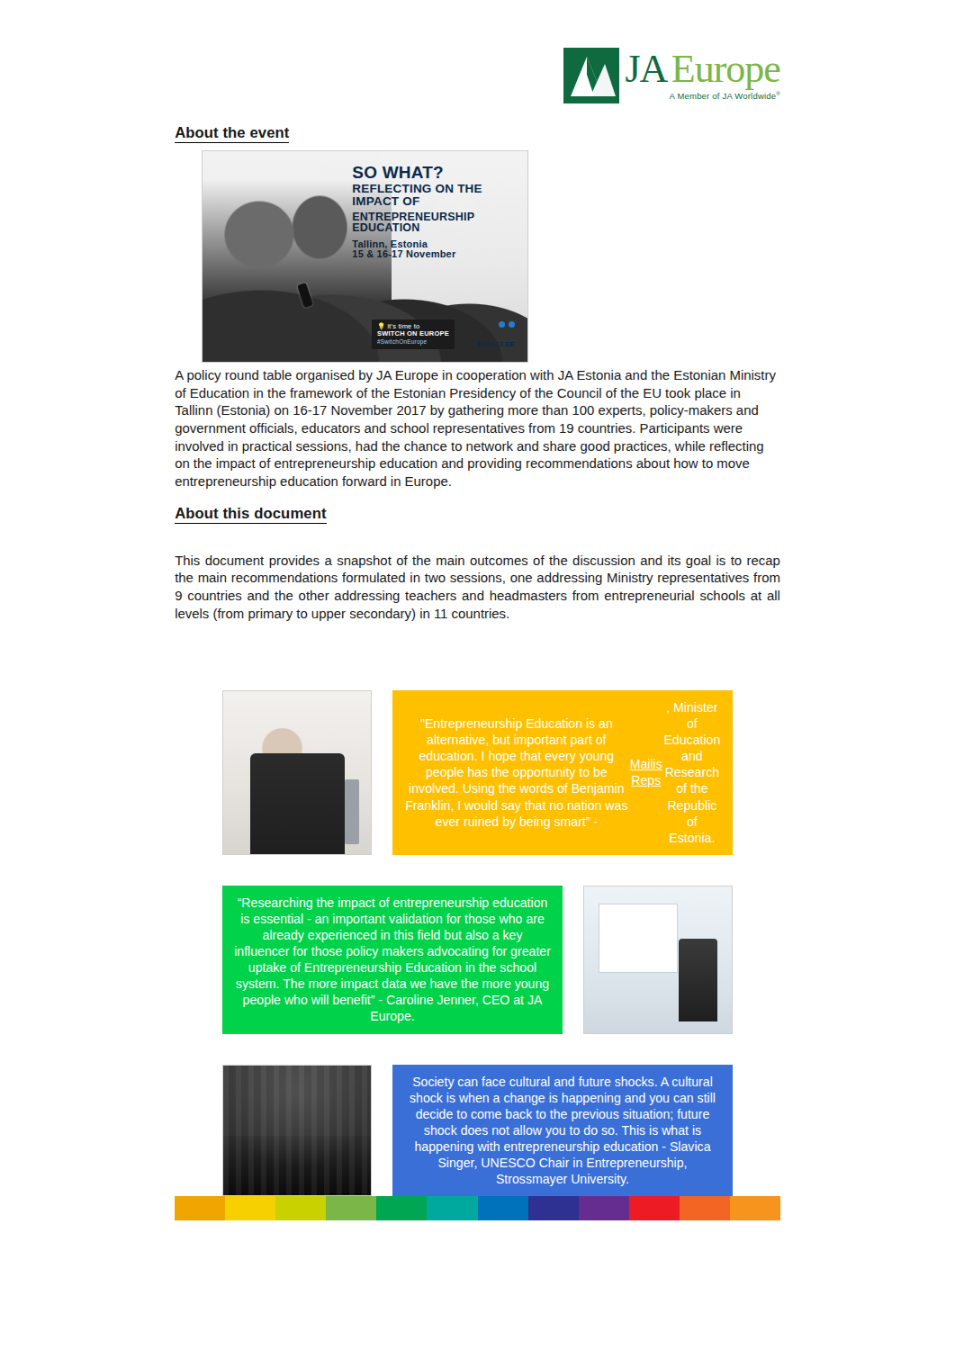JA Europe
A Member of JA Worldwide®
About the event
SO WHAT? REFLECTING ON THE IMPACT OF ENTREPRENEURSHIP EDUCATION Tallinn, Estonia 15 & 16-17 November
💡 it's time to
SWITCH ON EUROPE
#SwitchOnEurope
EU2017.EE
A policy round table organised by JA Europe in cooperation with JA Estonia and the Estonian Ministry of Education in the framework of the Estonian Presidency of the Council of the EU took place in Tallinn (Estonia) on 16-17 November 2017 by gathering more than 100 experts, policy-makers and government officials, educators and school representatives from 19 countries. Participants were involved in practical sessions, had the chance to network and share good practices, while reflecting on the impact of entrepreneurship education and providing recommendations about how to move entrepreneurship education forward in Europe.
About this document
This document provides a snapshot of the main outcomes of the discussion and its goal is to recap the main recommendations formulated in two sessions, one addressing Ministry representatives from 9 countries and the other addressing teachers and headmasters from entrepreneurial schools at all levels (from primary to upper secondary) in 11 countries.
"Entrepreneurship Education is an alternative, but important part of education. I hope that every young people has the opportunity to be involved. Using the words of Benjamin Franklin, I would say that no nation was ever ruined by being smart” - Mailis Reps, Minister of Education and Research of the Republic of Estonia.
“Researching the impact of entrepreneurship education is essential - an important validation for those who are already experienced in this field but also a key influencer for those policy makers advocating for greater uptake of Entrepreneurship Education in the school system. The more impact data we have the more young people who will benefit” - Caroline Jenner, CEO at JA Europe.
Society can face cultural and future shocks. A cultural shock is when a change is happening and you can still decide to come back to the previous situation; future shock does not allow you to do so. This is what is happening with entrepreneurship education - Slavica Singer, UNESCO Chair in Entrepreneurship, Strossmayer University.